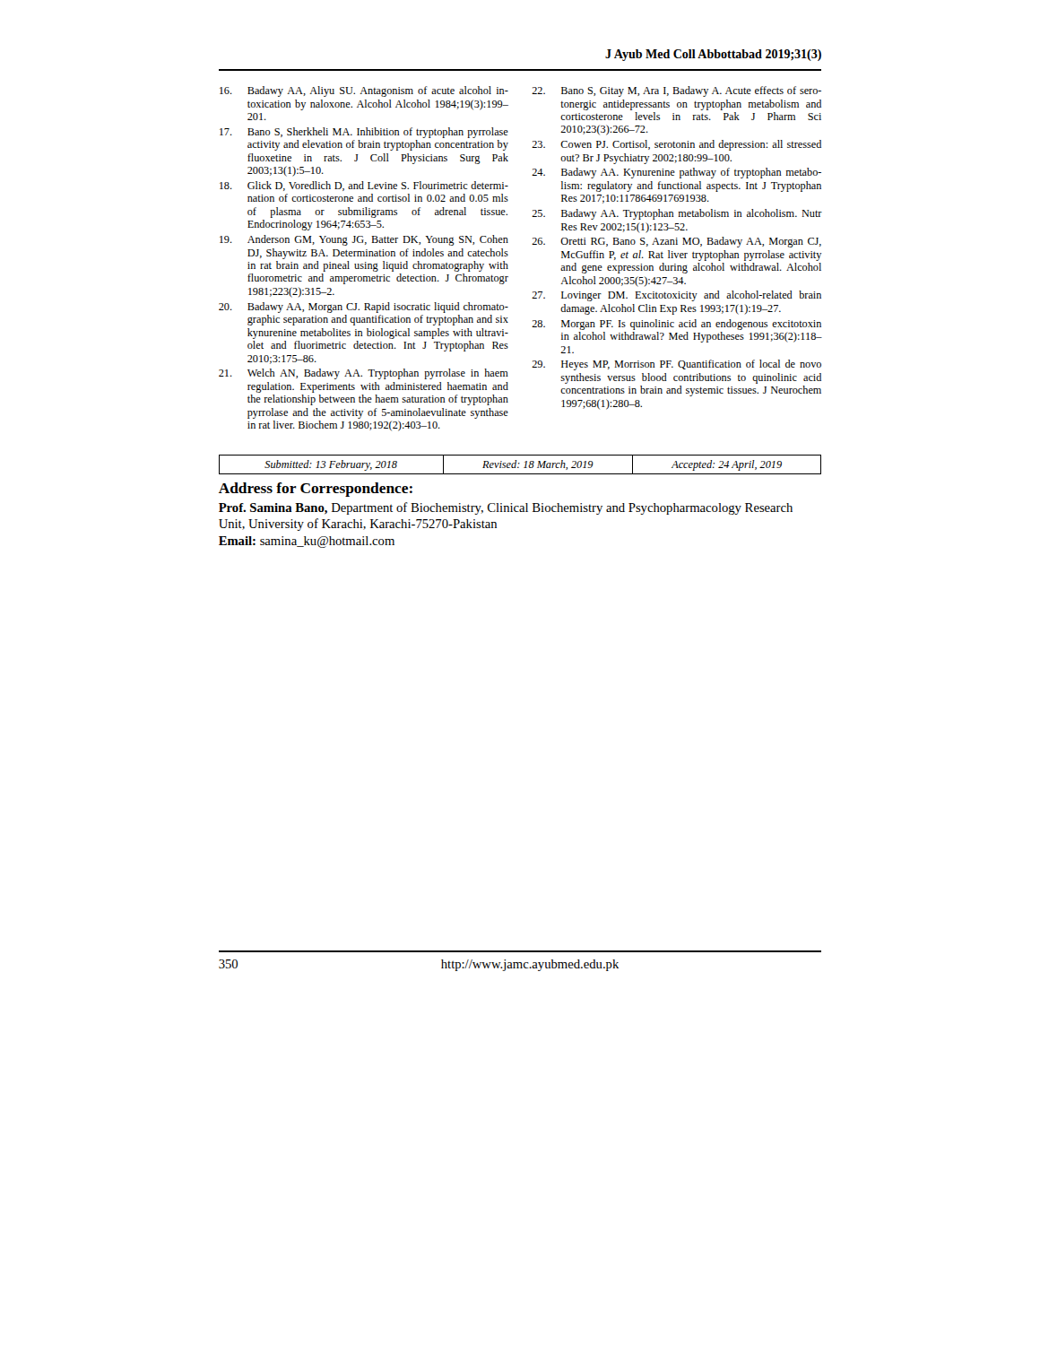J Ayub Med Coll Abbottabad 2019;31(3)
16. Badawy AA, Aliyu SU. Antagonism of acute alcohol intoxication by naloxone. Alcohol Alcohol 1984;19(3):199–201.
17. Bano S, Sherkheli MA. Inhibition of tryptophan pyrrolase activity and elevation of brain tryptophan concentration by fluoxetine in rats. J Coll Physicians Surg Pak 2003;13(1):5–10.
18. Glick D, Voredlich D, and Levine S. Flourimetric determination of corticosterone and cortisol in 0.02 and 0.05 mls of plasma or submiligrams of adrenal tissue. Endocrinology 1964;74:653–5.
19. Anderson GM, Young JG, Batter DK, Young SN, Cohen DJ, Shaywitz BA. Determination of indoles and catechols in rat brain and pineal using liquid chromatography with fluorometric and amperometric detection. J Chromatogr 1981;223(2):315–2.
20. Badawy AA, Morgan CJ. Rapid isocratic liquid chromatographic separation and quantification of tryptophan and six kynurenine metabolites in biological samples with ultraviolet and fluorimetric detection. Int J Tryptophan Res 2010;3:175–86.
21. Welch AN, Badawy AA. Tryptophan pyrrolase in haem regulation. Experiments with administered haematin and the relationship between the haem saturation of tryptophan pyrrolase and the activity of 5-aminolaevulinate synthase in rat liver. Biochem J 1980;192(2):403–10.
22. Bano S, Gitay M, Ara I, Badawy A. Acute effects of serotonergic antidepressants on tryptophan metabolism and corticosterone levels in rats. Pak J Pharm Sci 2010;23(3):266–72.
23. Cowen PJ. Cortisol, serotonin and depression: all stressed out? Br J Psychiatry 2002;180:99–100.
24. Badawy AA. Kynurenine pathway of tryptophan metabolism: regulatory and functional aspects. Int J Tryptophan Res 2017;10:1178646917691938.
25. Badawy AA. Tryptophan metabolism in alcoholism. Nutr Res Rev 2002;15(1):123–52.
26. Oretti RG, Bano S, Azani MO, Badawy AA, Morgan CJ, McGuffin P, et al. Rat liver tryptophan pyrrolase activity and gene expression during alcohol withdrawal. Alcohol Alcohol 2000;35(5):427–34.
27. Lovinger DM. Excitotoxicity and alcohol-related brain damage. Alcohol Clin Exp Res 1993;17(1):19–27.
28. Morgan PF. Is quinolinic acid an endogenous excitotoxin in alcohol withdrawal? Med Hypotheses 1991;36(2):118–21.
29. Heyes MP, Morrison PF. Quantification of local de novo synthesis versus blood contributions to quinolinic acid concentrations in brain and systemic tissues. J Neurochem 1997;68(1):280–8.
| Submitted: 13 February, 2018 | Revised: 18 March, 2019 | Accepted: 24 April, 2019 |
Address for Correspondence:
Prof. Samina Bano, Department of Biochemistry, Clinical Biochemistry and Psychopharmacology Research Unit, University of Karachi, Karachi-75270-Pakistan
Email: samina_ku@hotmail.com
350
http://www.jamc.ayubmed.edu.pk